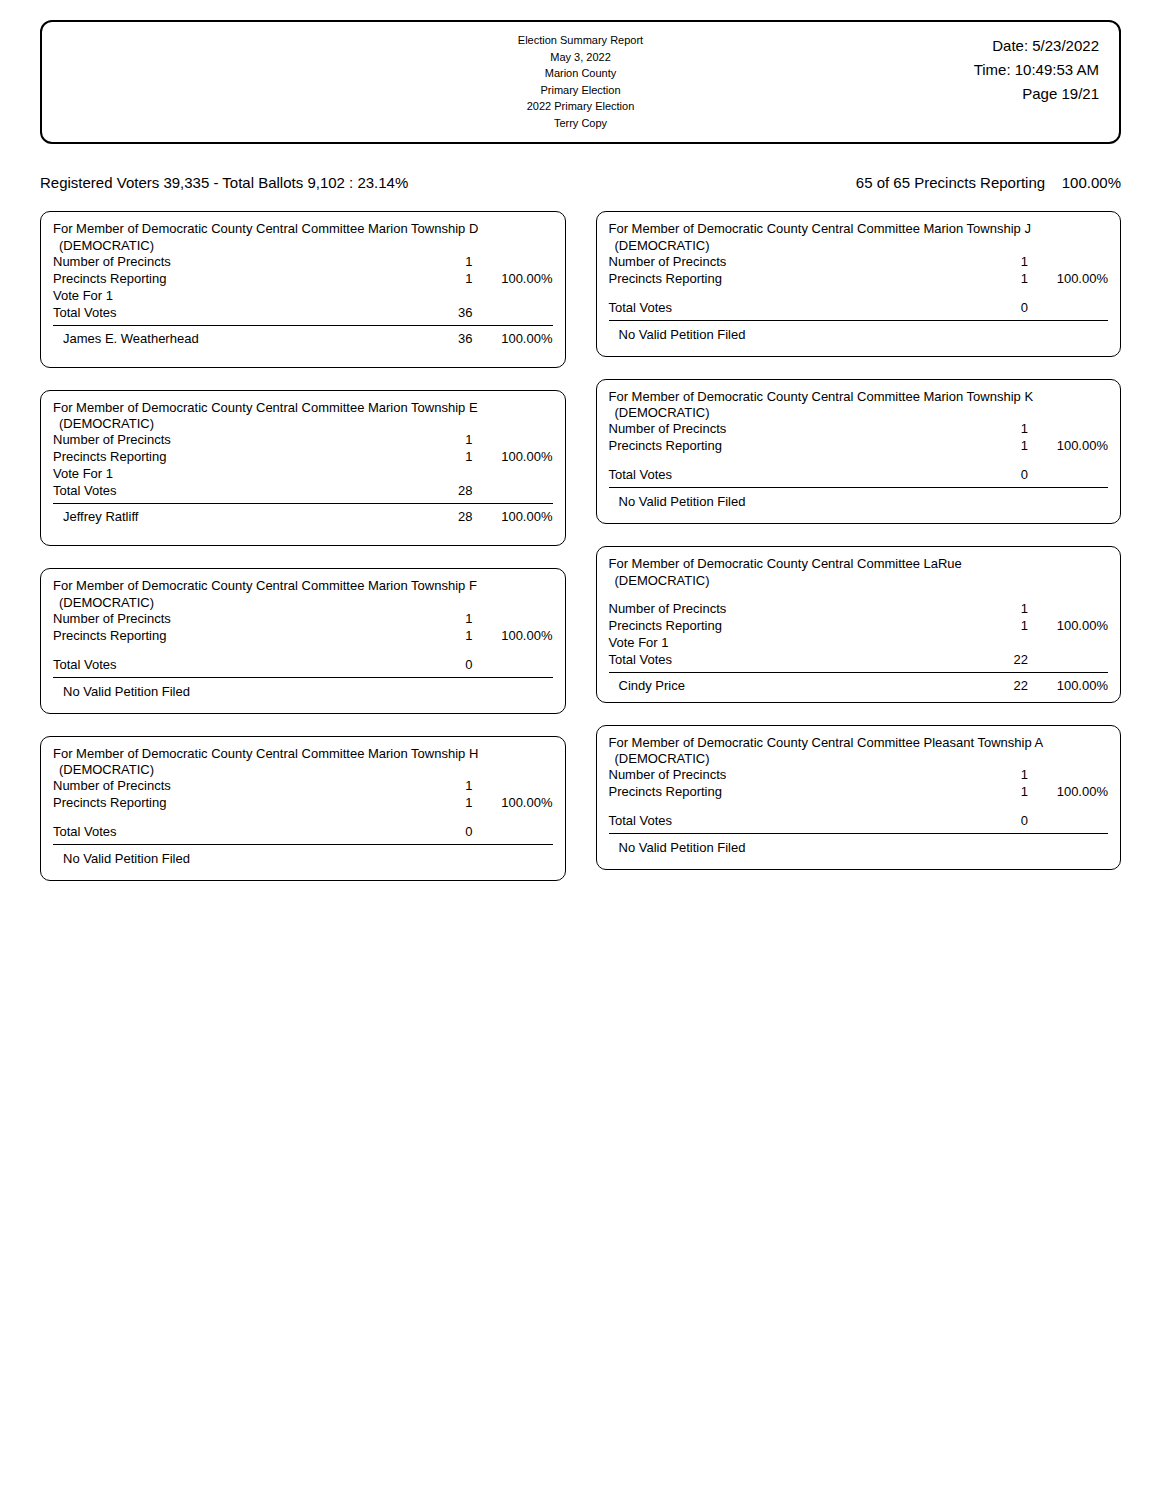Election Summary Report
May 3, 2022
Marion County
Primary Election
2022 Primary Election
Terry Copy
Date: 5/23/2022
Time: 10:49:53 AM
Page 19/21
Registered Voters 39,335 - Total Ballots 9,102 : 23.14%
65 of 65 Precincts Reporting 100.00%
For Member of Democratic County Central Committee Marion Township D
(DEMOCRATIC)
| Number of Precincts | 1 | |
| Precincts Reporting | 1 | 100.00% |
| Vote For 1 | | |
| Total Votes | 36 | |
| James E. Weatherhead | 36 | 100.00% |
For Member of Democratic County Central Committee Marion Township E
(DEMOCRATIC)
| Number of Precincts | 1 | |
| Precincts Reporting | 1 | 100.00% |
| Vote For 1 | | |
| Total Votes | 28 | |
| Jeffrey Ratliff | 28 | 100.00% |
For Member of Democratic County Central Committee Marion Township F
(DEMOCRATIC)
| Number of Precincts | 1 | |
| Precincts Reporting | 1 | 100.00% |
| Total Votes | 0 | |
No Valid Petition Filed
For Member of Democratic County Central Committee Marion Township H
(DEMOCRATIC)
| Number of Precincts | 1 | |
| Precincts Reporting | 1 | 100.00% |
| Total Votes | 0 | |
No Valid Petition Filed
For Member of Democratic County Central Committee Marion Township J
(DEMOCRATIC)
| Number of Precincts | 1 | |
| Precincts Reporting | 1 | 100.00% |
| Total Votes | 0 | |
No Valid Petition Filed
For Member of Democratic County Central Committee Marion Township K
(DEMOCRATIC)
| Number of Precincts | 1 | |
| Precincts Reporting | 1 | 100.00% |
| Total Votes | 0 | |
No Valid Petition Filed
For Member of Democratic County Central Committee LaRue
(DEMOCRATIC)
| Number of Precincts | 1 | |
| Precincts Reporting | 1 | 100.00% |
| Vote For 1 | | |
| Total Votes | 22 | |
| Cindy Price | 22 | 100.00% |
For Member of Democratic County Central Committee Pleasant Township A
(DEMOCRATIC)
| Number of Precincts | 1 | |
| Precincts Reporting | 1 | 100.00% |
| Total Votes | 0 | |
No Valid Petition Filed